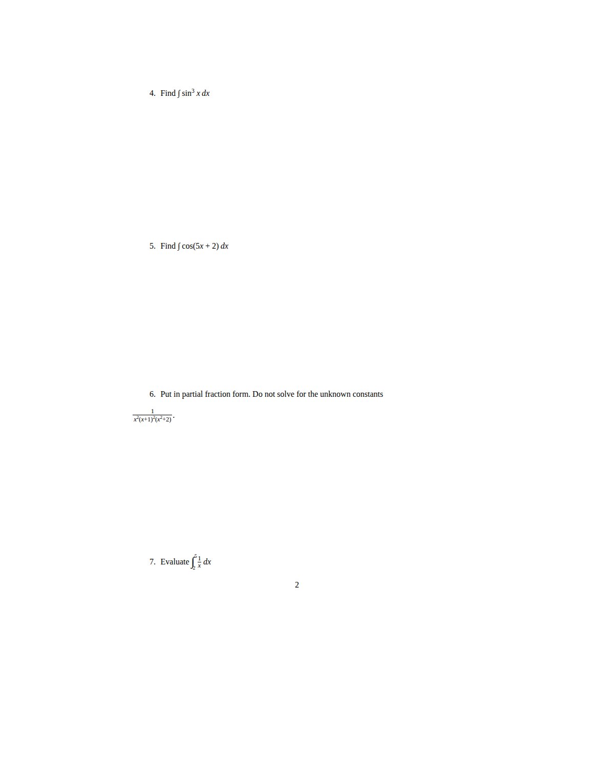4. Find ∫ sin3 x dx
5. Find ∫ cos(5x + 2) dx
6. Put in partial fraction form. Do not solve for the unknown constants
1 x2(x+1)2(x2+2).
7. Evaluate ∫52 1 x dx
2